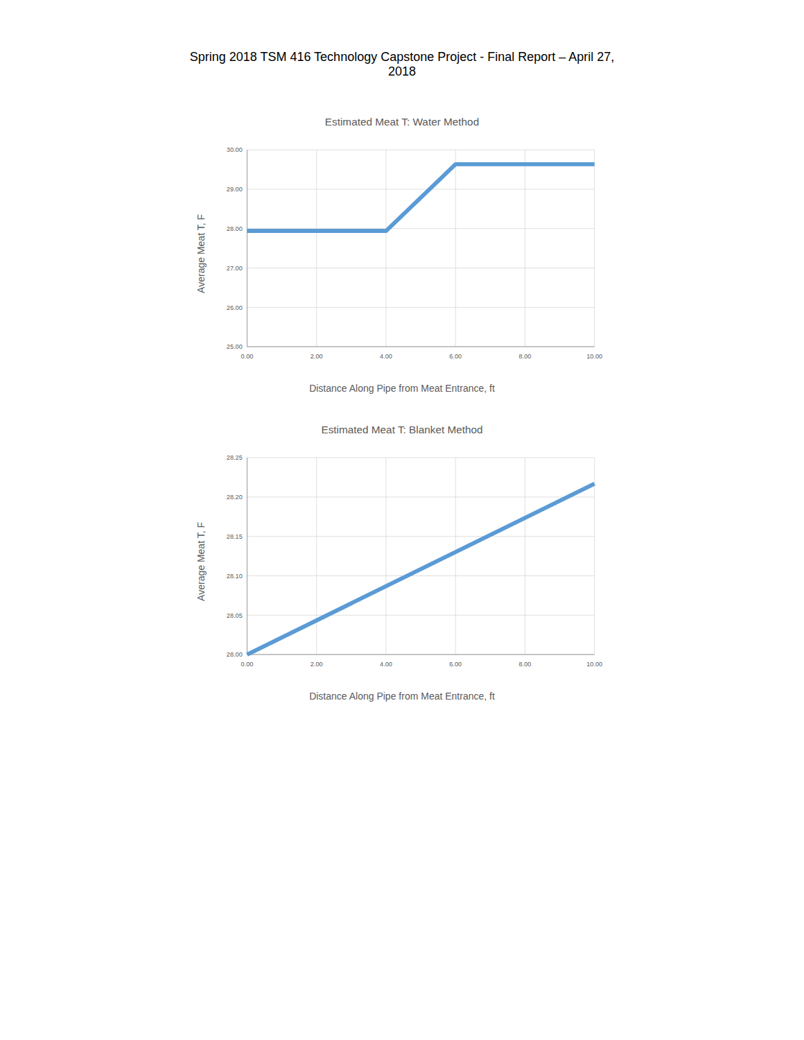Spring 2018 TSM 416 Technology Capstone Project - Final Report – April 27, 2018
Estimated Meat T: Water Method
Average Meat T, F
30.00 29.00 28.00 27.00 26.00 25.00 0.00 2.00 4.00 6.00 8.00 10.00
Distance Along Pipe from Meat Entrance, ft
Estimated Meat T: Blanket Method
Average Meat T, F
28.25 28.20 28.15 28.10 28.05 28.00 0.00 2.00 4.00 6.00 8.00 10.00
Distance Along Pipe from Meat Entrance, ft